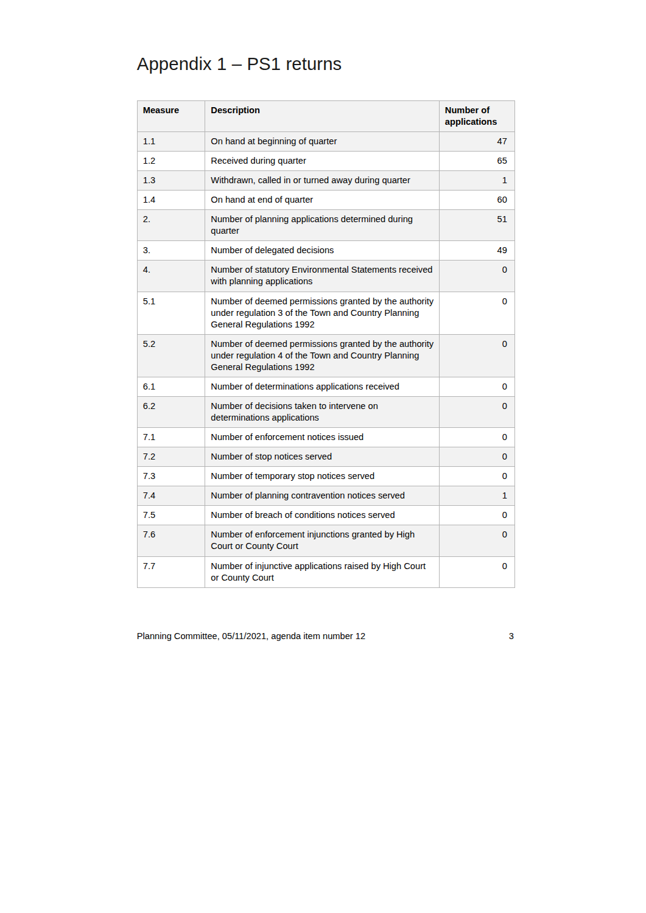Appendix 1 – PS1 returns
| Measure | Description | Number of applications |
| --- | --- | --- |
| 1.1 | On hand at beginning of quarter | 47 |
| 1.2 | Received during quarter | 65 |
| 1.3 | Withdrawn, called in or turned away during quarter | 1 |
| 1.4 | On hand at end of quarter | 60 |
| 2. | Number of planning applications determined during quarter | 51 |
| 3. | Number of delegated decisions | 49 |
| 4. | Number of statutory Environmental Statements received with planning applications | 0 |
| 5.1 | Number of deemed permissions granted by the authority under regulation 3 of the Town and Country Planning General Regulations 1992 | 0 |
| 5.2 | Number of deemed permissions granted by the authority under regulation 4 of the Town and Country Planning General Regulations 1992 | 0 |
| 6.1 | Number of determinations applications received | 0 |
| 6.2 | Number of decisions taken to intervene on determinations applications | 0 |
| 7.1 | Number of enforcement notices issued | 0 |
| 7.2 | Number of stop notices served | 0 |
| 7.3 | Number of temporary stop notices served | 0 |
| 7.4 | Number of planning contravention notices served | 1 |
| 7.5 | Number of breach of conditions notices served | 0 |
| 7.6 | Number of enforcement injunctions granted by High Court or County Court | 0 |
| 7.7 | Number of injunctive applications raised by High Court or County Court | 0 |
Planning Committee, 05/11/2021, agenda item number 12 3